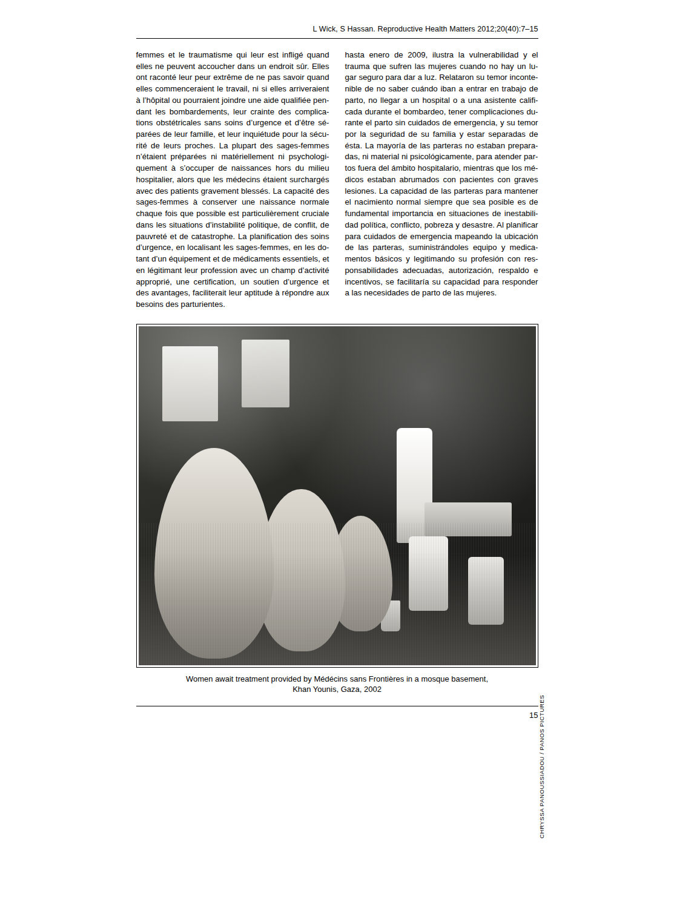L Wick, S Hassan. Reproductive Health Matters 2012;20(40):7–15
femmes et le traumatisme qui leur est infligé quand elles ne peuvent accoucher dans un endroit sûr. Elles ont raconté leur peur extrême de ne pas savoir quand elles commenceraient le travail, ni si elles arriveraient à l’hôpital ou pourraient joindre une aide qualifiée pendant les bombardements, leur crainte des complications obstétricales sans soins d’urgence et d’être séparées de leur famille, et leur inquiétude pour la sécurité de leurs proches. La plupart des sages-femmes n’étaient préparées ni matériellement ni psychologiquement à s’occuper de naissances hors du milieu hospitalier, alors que les médecins étaient surchargés avec des patients gravement blessés. La capacité des sages-femmes à conserver une naissance normale chaque fois que possible est particulièrement cruciale dans les situations d’instabilité politique, de conflit, de pauvreté et de catastrophe. La planification des soins d’urgence, en localisant les sages-femmes, en les dotant d’un équipement et de médicaments essentiels, et en légitimant leur profession avec un champ d’activité approprié, une certification, un soutien d’urgence et des avantages, faciliterait leur aptitude à répondre aux besoins des parturientes.
hasta enero de 2009, ilustra la vulnerabilidad y el trauma que sufren las mujeres cuando no hay un lugar seguro para dar a luz. Relataron su temor incontenible de no saber cuándo iban a entrar en trabajo de parto, no llegar a un hospital o a una asistente calificada durante el bombardeo, tener complicaciones durante el parto sin cuidados de emergencia, y su temor por la seguridad de su familia y estar separadas de ésta. La mayoría de las parteras no estaban preparadas, ni material ni psicológicamente, para atender partos fuera del ámbito hospitalario, mientras que los médicos estaban abrumados con pacientes con graves lesiones. La capacidad de las parteras para mantener el nacimiento normal siempre que sea posible es de fundamental importancia en situaciones de inestabilidad política, conflicto, pobreza y desastre. Al planificar para cuidados de emergencia mapeando la ubicación de las parteras, suministrándoles equipo y medicamentos básicos y legitimando su profesión con responsabilidades adecuadas, autorización, respaldo e incentivos, se facilitaría su capacidad para responder a las necesidades de parto de las mujeres.
CHRYSSA PANOUSSIADOU / PANOS PICTURES
Women await treatment provided by Médécins sans Frontières in a mosque basement,
Khan Younis, Gaza, 2002
15